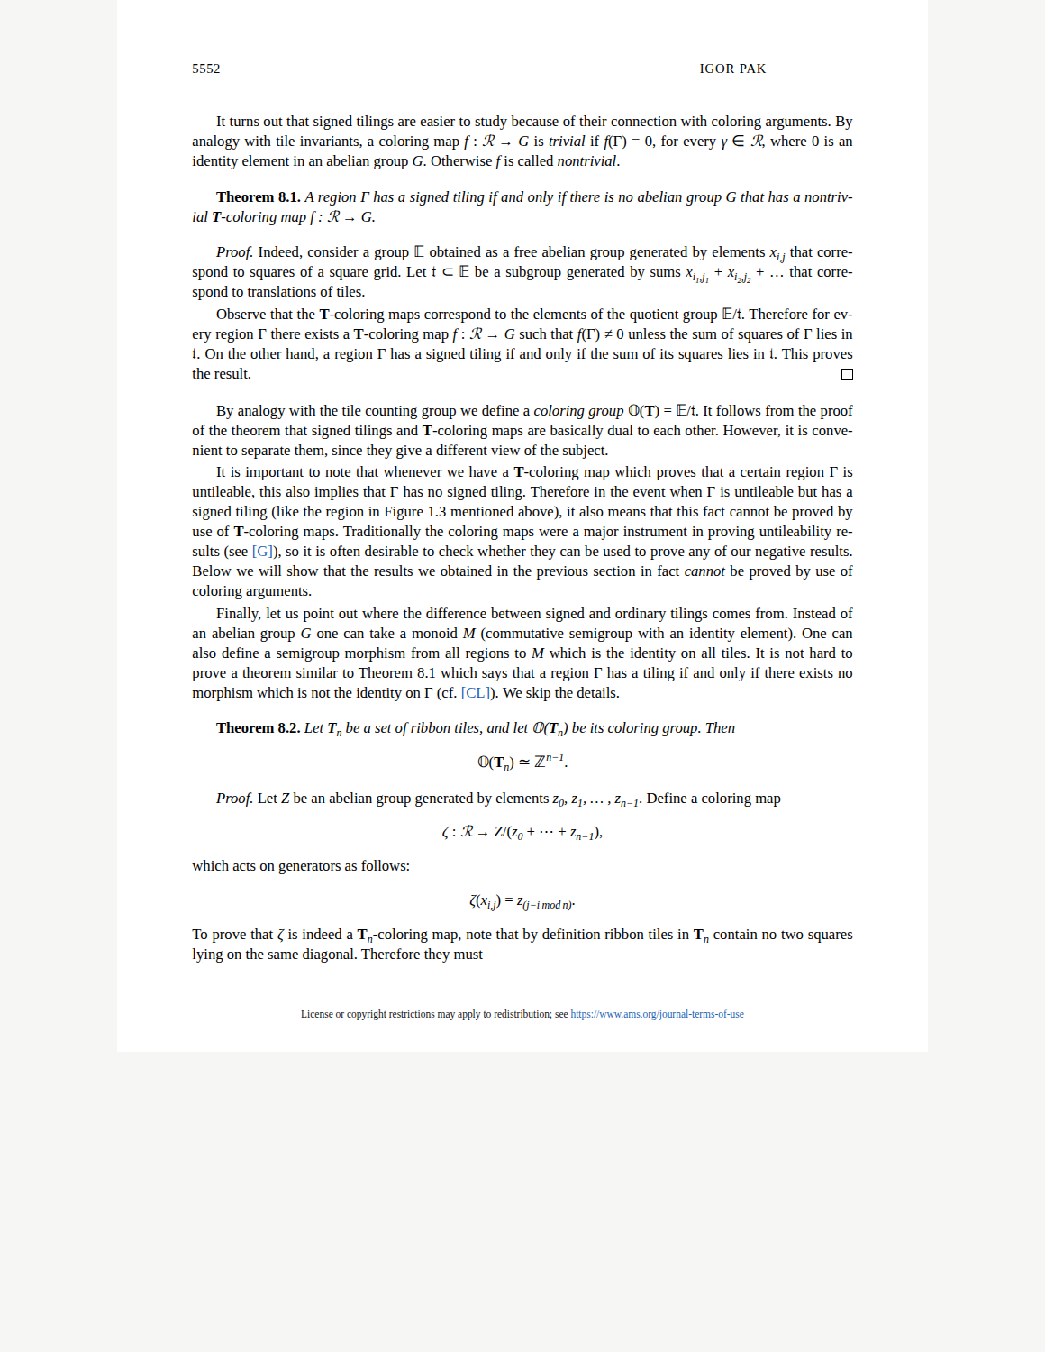5552 IGOR PAK
It turns out that signed tilings are easier to study because of their connection with coloring arguments. By analogy with tile invariants, a coloring map f : ℛ → G is trivial if f(Γ) = 0, for every γ ∈ ℛ, where 0 is an identity element in an abelian group G. Otherwise f is called nontrivial.
Theorem 8.1. A region Γ has a signed tiling if and only if there is no abelian group G that has a nontrivial T-coloring map f : ℛ → G.
Proof. Indeed, consider a group 𝔼 obtained as a free abelian group generated by elements xi,j that correspond to squares of a square grid. Let 𝔱 ⊂ 𝔼 be a subgroup generated by sums xi1,j1 + xi2,j2 + … that correspond to translations of tiles.
Observe that the T-coloring maps correspond to the elements of the quotient group 𝔼/𝔱. Therefore for every region Γ there exists a T-coloring map f : ℛ → G such that f(Γ) ≠ 0 unless the sum of squares of Γ lies in 𝔱. On the other hand, a region Γ has a signed tiling if and only if the sum of its squares lies in 𝔱. This proves the result.
By analogy with the tile counting group we define a coloring group 𝕆(T) = 𝔼/𝔱. It follows from the proof of the theorem that signed tilings and T-coloring maps are basically dual to each other. However, it is convenient to separate them, since they give a different view of the subject.
It is important to note that whenever we have a T-coloring map which proves that a certain region Γ is untileable, this also implies that Γ has no signed tiling. Therefore in the event when Γ is untileable but has a signed tiling (like the region in Figure 1.3 mentioned above), it also means that this fact cannot be proved by use of T-coloring maps. Traditionally the coloring maps were a major instrument in proving untileability results (see [G]), so it is often desirable to check whether they can be used to prove any of our negative results. Below we will show that the results we obtained in the previous section in fact cannot be proved by use of coloring arguments.
Finally, let us point out where the difference between signed and ordinary tilings comes from. Instead of an abelian group G one can take a monoid M (commutative semigroup with an identity element). One can also define a semigroup morphism from all regions to M which is the identity on all tiles. It is not hard to prove a theorem similar to Theorem 8.1 which says that a region Γ has a tiling if and only if there exists no morphism which is not the identity on Γ (cf. [CL]). We skip the details.
Theorem 8.2. Let Tn be a set of ribbon tiles, and let 𝕆(Tn) be its coloring group. Then
𝕆(Tn) ≃ ℤn−1.
Proof. Let Z be an abelian group generated by elements z0, z1, … , zn−1. Define a coloring map
ζ : ℛ → Z/(z0 + ⋯ + zn−1),
which acts on generators as follows:
ζ(xi,j) = z(j−i mod n).
To prove that ζ is indeed a Tn-coloring map, note that by definition ribbon tiles in Tn contain no two squares lying on the same diagonal. Therefore they must
License or copyright restrictions may apply to redistribution; see https://www.ams.org/journal-terms-of-use